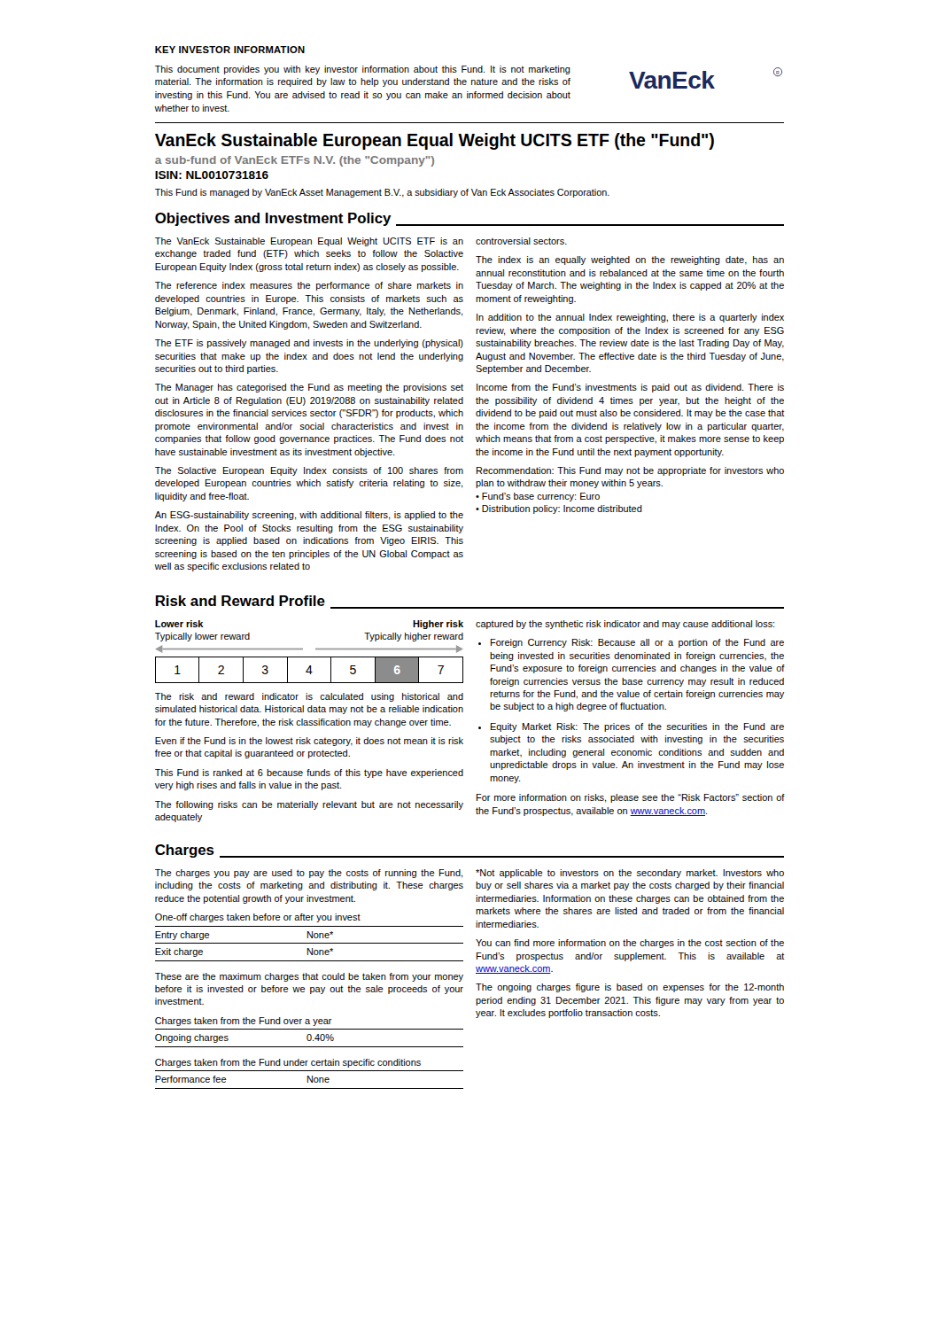KEY INVESTOR INFORMATION
This document provides you with key investor information about this Fund. It is not marketing material. The information is required by law to help you understand the nature and the risks of investing in this Fund. You are advised to read it so you can make an informed decision about whether to invest.
VanEck R
VanEck Sustainable European Equal Weight UCITS ETF (the "Fund")
a sub-fund of VanEck ETFs N.V. (the "Company")
ISIN: NL0010731816
This Fund is managed by VanEck Asset Management B.V., a subsidiary of Van Eck Associates Corporation.
Objectives and Investment Policy
The VanEck Sustainable European Equal Weight UCITS ETF is an exchange traded fund (ETF) which seeks to follow the Solactive European Equity Index (gross total return index) as closely as possible.
The reference index measures the performance of share markets in developed countries in Europe. This consists of markets such as Belgium, Denmark, Finland, France, Germany, Italy, the Netherlands, Norway, Spain, the United Kingdom, Sweden and Switzerland.
The ETF is passively managed and invests in the underlying (physical) securities that make up the index and does not lend the underlying securities out to third parties.
The Manager has categorised the Fund as meeting the provisions set out in Article 8 of Regulation (EU) 2019/2088 on sustainability related disclosures in the financial services sector ("SFDR") for products, which promote environmental and/or social characteristics and invest in companies that follow good governance practices. The Fund does not have sustainable investment as its investment objective.
The Solactive European Equity Index consists of 100 shares from developed European countries which satisfy criteria relating to size, liquidity and free-float.
An ESG-sustainability screening, with additional filters, is applied to the Index. On the Pool of Stocks resulting from the ESG sustainability screening is applied based on indications from Vigeo EIRIS. This screening is based on the ten principles of the UN Global Compact as well as specific exclusions related to
controversial sectors.
The index is an equally weighted on the reweighting date, has an annual reconstitution and is rebalanced at the same time on the fourth Tuesday of March. The weighting in the Index is capped at 20% at the moment of reweighting.
In addition to the annual Index reweighting, there is a quarterly index review, where the composition of the Index is screened for any ESG sustainability breaches. The review date is the last Trading Day of May, August and November. The effective date is the third Tuesday of June, September and December.
Income from the Fund’s investments is paid out as dividend. There is the possibility of dividend 4 times per year, but the height of the dividend to be paid out must also be considered. It may be the case that the income from the dividend is relatively low in a particular quarter, which means that from a cost perspective, it makes more sense to keep the income in the Fund until the next payment opportunity.
Recommendation: This Fund may not be appropriate for investors who plan to withdraw their money within 5 years.
• Fund’s base currency: Euro
• Distribution policy: Income distributed
Risk and Reward Profile
Lower risk Higher risk
Typically lower reward Typically higher reward
1
2
3
4
5
6
7
The risk and reward indicator is calculated using historical and simulated historical data. Historical data may not be a reliable indication for the future. Therefore, the risk classification may change over time.
Even if the Fund is in the lowest risk category, it does not mean it is risk free or that capital is guaranteed or protected.
This Fund is ranked at 6 because funds of this type have experienced very high rises and falls in value in the past.
The following risks can be materially relevant but are not necessarily adequately
captured by the synthetic risk indicator and may cause additional loss:
Foreign Currency Risk: Because all or a portion of the Fund are being invested in securities denominated in foreign currencies, the Fund’s exposure to foreign currencies and changes in the value of foreign currencies versus the base currency may result in reduced returns for the Fund, and the value of certain foreign currencies may be subject to a high degree of fluctuation.
Equity Market Risk: The prices of the securities in the Fund are subject to the risks associated with investing in the securities market, including general economic conditions and sudden and unpredictable drops in value. An investment in the Fund may lose money.
For more information on risks, please see the “Risk Factors” section of the Fund’s prospectus, available on www.vaneck.com.
Charges
The charges you pay are used to pay the costs of running the Fund, including the costs of marketing and distributing it. These charges reduce the potential growth of your investment.
One-off charges taken before or after you invest
| Entry charge | None* |
| Exit charge | None* |
These are the maximum charges that could be taken from your money before it is invested or before we pay out the sale proceeds of your investment.
Charges taken from the Fund over a year
| Ongoing charges | 0.40% |
Charges taken from the Fund under certain specific conditions
| Performance fee | None |
*Not applicable to investors on the secondary market. Investors who buy or sell shares via a market pay the costs charged by their financial intermediaries. Information on these charges can be obtained from the markets where the shares are listed and traded or from the financial intermediaries.
You can find more information on the charges in the cost section of the Fund’s prospectus and/or supplement. This is available at www.vaneck.com.
The ongoing charges figure is based on expenses for the 12-month period ending 31 December 2021. This figure may vary from year to year. It excludes portfolio transaction costs.